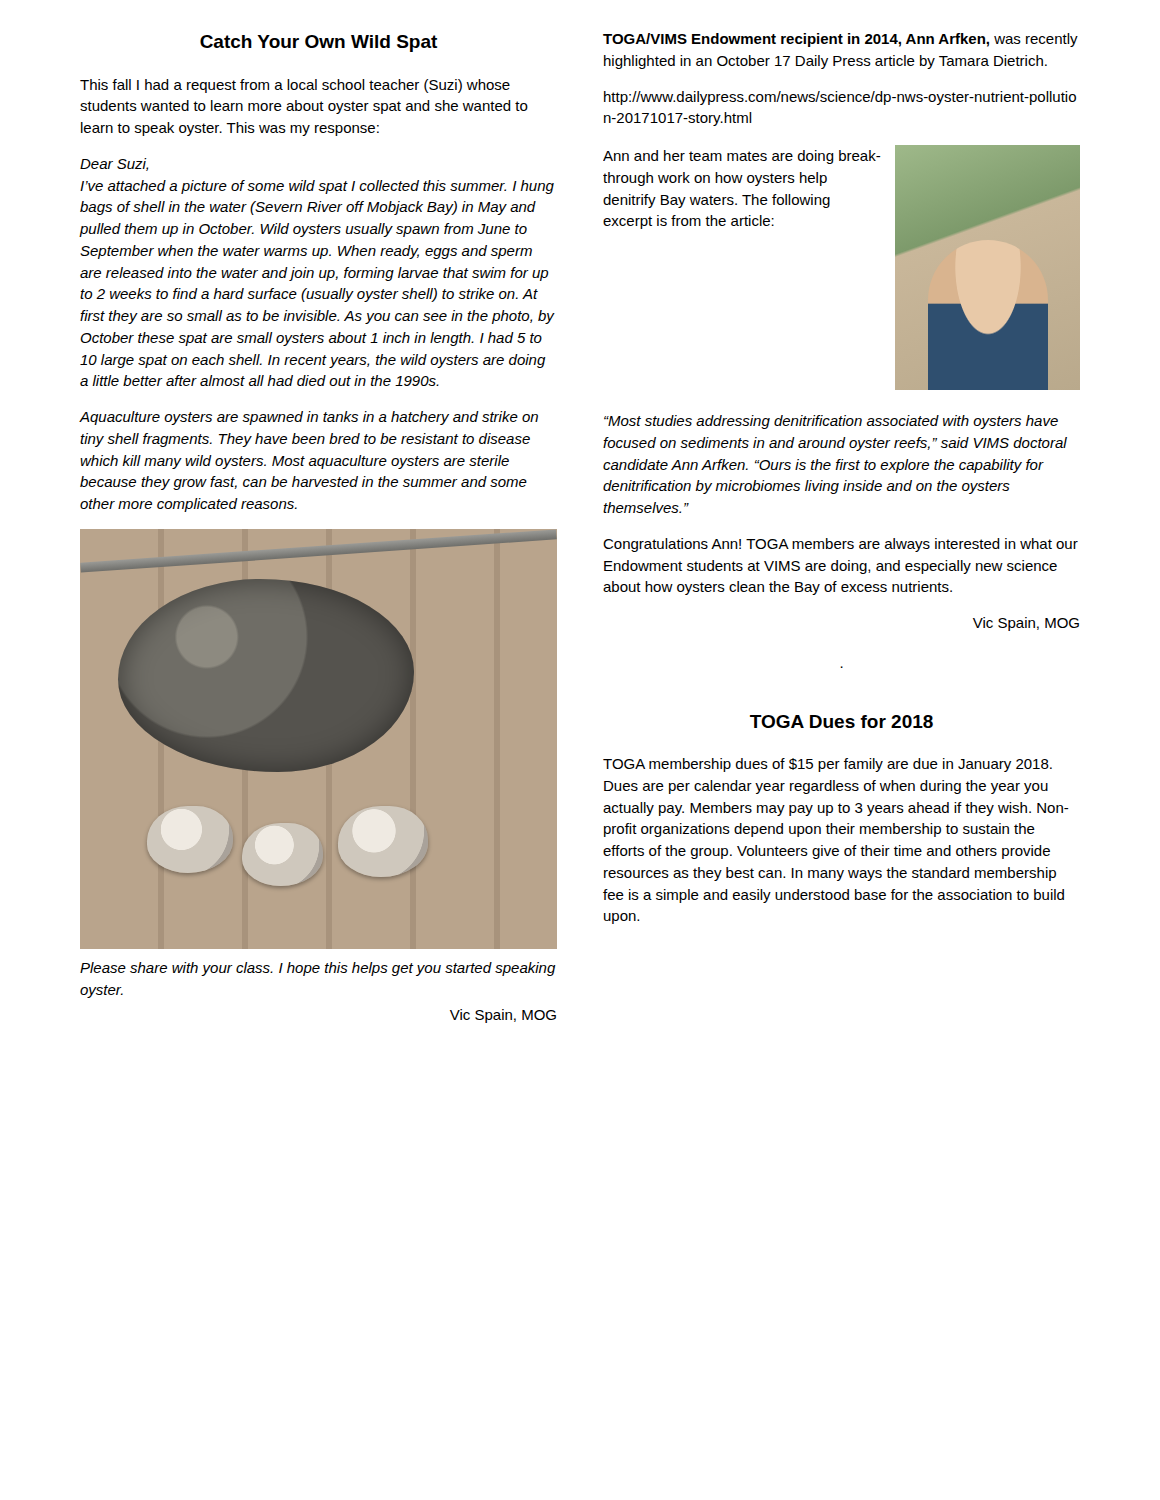Catch Your Own Wild Spat
This fall I had a request from a local school teacher (Suzi) whose students wanted to learn more about oyster spat and she wanted to learn to speak oyster. This was my response:
Dear Suzi,
I’ve attached a picture of some wild spat I collected this summer. I hung bags of shell in the water (Severn River off Mobjack Bay) in May and pulled them up in October. Wild oysters usually spawn from June to September when the water warms up. When ready, eggs and sperm are released into the water and join up, forming larvae that swim for up to 2 weeks to find a hard surface (usually oyster shell) to strike on. At first they are so small as to be invisible. As you can see in the photo, by October these spat are small oysters about 1 inch in length. I had 5 to 10 large spat on each shell. In recent years, the wild oysters are doing a little better after almost all had died out in the 1990s.
Aquaculture oysters are spawned in tanks in a hatchery and strike on tiny shell fragments. They have been bred to be resistant to disease which kill many wild oysters. Most aquaculture oysters are sterile because they grow fast, can be harvested in the summer and some other more complicated reasons.
Please share with your class. I hope this helps get you started speaking oyster.
Vic Spain, MOG
TOGA/VIMS Endowment recipient in 2014, Ann Arfken, was recently highlighted in an October 17 Daily Press article by Tamara Dietrich.
http://www.dailypress.com/news/science/dp-nws-oyster-nutrient-pollution-20171017-story.html
Ann and her team mates are doing break-through work on how oysters help denitrify Bay waters. The following excerpt is from the article:
“Most studies addressing denitrification associated with oysters have focused on sediments in and around oyster reefs,” said VIMS doctoral candidate Ann Arfken. “Ours is the first to explore the capability for denitrification by microbiomes living inside and on the oysters themselves.”
Congratulations Ann! TOGA members are always interested in what our Endowment students at VIMS are doing, and especially new science about how oysters clean the Bay of excess nutrients.
Vic Spain, MOG
.
TOGA Dues for 2018
TOGA membership dues of $15 per family are due in January 2018. Dues are per calendar year regardless of when during the year you actually pay. Members may pay up to 3 years ahead if they wish. Non-profit organizations depend upon their membership to sustain the efforts of the group. Volunteers give of their time and others provide resources as they best can. In many ways the standard membership fee is a simple and easily understood base for the association to build upon.